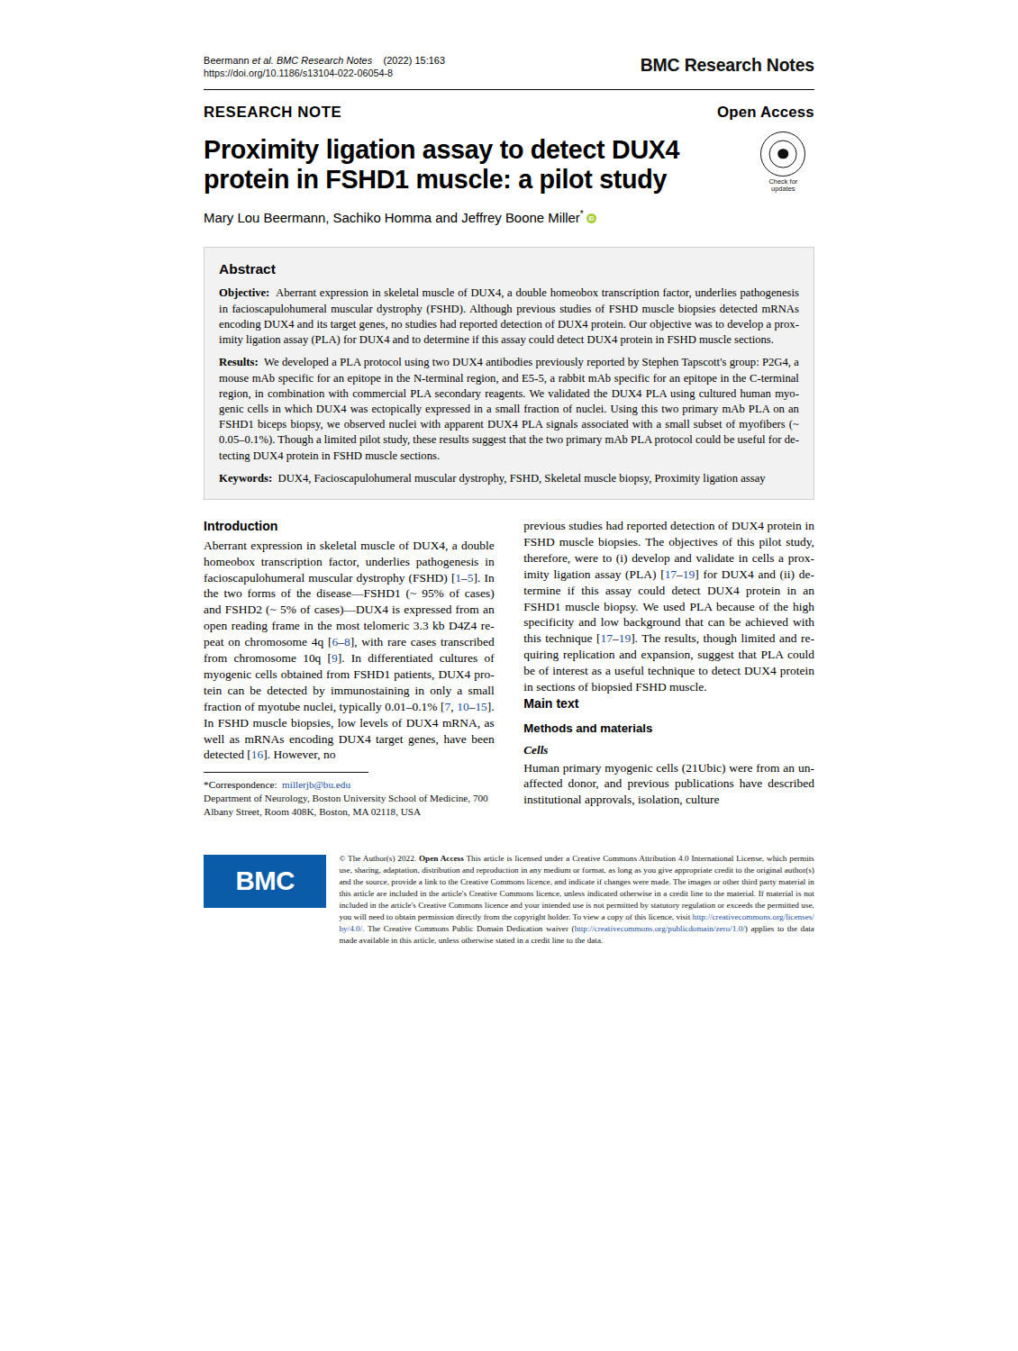Beermann et al. BMC Research Notes (2022) 15:163
https://doi.org/10.1186/s13104-022-06054-8
BMC Research Notes
RESEARCH NOTE
Open Access
Check for
updates
Proximity ligation assay to detect DUX4
protein in FSHD1 muscle: a pilot study
Mary Lou Beermann, Sachiko Homma and Jeffrey Boone Miller*
Abstract
Objective: Aberrant expression in skeletal muscle of DUX4, a double homeobox transcription factor, underlies pathogenesis in facioscapulohumeral muscular dystrophy (FSHD). Although previous studies of FSHD muscle biopsies detected mRNAs encoding DUX4 and its target genes, no studies had reported detection of DUX4 protein. Our objective was to develop a proximity ligation assay (PLA) for DUX4 and to determine if this assay could detect DUX4 protein in FSHD muscle sections.
Results: We developed a PLA protocol using two DUX4 antibodies previously reported by Stephen Tapscott's group: P2G4, a mouse mAb specific for an epitope in the N-terminal region, and E5-5, a rabbit mAb specific for an epitope in the C-terminal region, in combination with commercial PLA secondary reagents. We validated the DUX4 PLA using cultured human myogenic cells in which DUX4 was ectopically expressed in a small fraction of nuclei. Using this two primary mAb PLA on an FSHD1 biceps biopsy, we observed nuclei with apparent DUX4 PLA signals associated with a small subset of myofibers (~ 0.05–0.1%). Though a limited pilot study, these results suggest that the two primary mAb PLA protocol could be useful for detecting DUX4 protein in FSHD muscle sections.
Keywords: DUX4, Facioscapulohumeral muscular dystrophy, FSHD, Skeletal muscle biopsy, Proximity ligation assay
Introduction
Aberrant expression in skeletal muscle of DUX4, a double homeobox transcription factor, underlies pathogenesis in facioscapulohumeral muscular dystrophy (FSHD) [1–5]. In the two forms of the disease—FSHD1 (~ 95% of cases) and FSHD2 (~ 5% of cases)—DUX4 is expressed from an open reading frame in the most telomeric 3.3 kb D4Z4 repeat on chromosome 4q [6–8], with rare cases transcribed from chromosome 10q [9]. In differentiated cultures of myogenic cells obtained from FSHD1 patients, DUX4 protein can be detected by immunostaining in only a small fraction of myotube nuclei, typically 0.01–0.1% [7, 10–15]. In FSHD muscle biopsies, low levels of DUX4 mRNA, as well as mRNAs encoding DUX4 target genes, have been detected [16]. However, no
*Correspondence: millerjb@bu.edu
Department of Neurology, Boston University School of Medicine, 700 Albany Street, Room 408K, Boston, MA 02118, USA
previous studies had reported detection of DUX4 protein in FSHD muscle biopsies. The objectives of this pilot study, therefore, were to (i) develop and validate in cells a proximity ligation assay (PLA) [17–19] for DUX4 and (ii) determine if this assay could detect DUX4 protein in an FSHD1 muscle biopsy. We used PLA because of the high specificity and low background that can be achieved with this technique [17–19]. The results, though limited and requiring replication and expansion, suggest that PLA could be of interest as a useful technique to detect DUX4 protein in sections of biopsied FSHD muscle.
Main text
Methods and materials
Cells
Human primary myogenic cells (21Ubic) were from an unaffected donor, and previous publications have described institutional approvals, isolation, culture
BMC
© The Author(s) 2022. Open Access This article is licensed under a Creative Commons Attribution 4.0 International License, which permits use, sharing, adaptation, distribution and reproduction in any medium or format, as long as you give appropriate credit to the original author(s) and the source, provide a link to the Creative Commons licence, and indicate if changes were made. The images or other third party material in this article are included in the article's Creative Commons licence, unless indicated otherwise in a credit line to the material. If material is not included in the article's Creative Commons licence and your intended use is not permitted by statutory regulation or exceeds the permitted use, you will need to obtain permission directly from the copyright holder. To view a copy of this licence, visit http://creativecommons.org/licenses/by/4.0/. The Creative Commons Public Domain Dedication waiver (http://creativecommons.org/publicdomain/zero/1.0/) applies to the data made available in this article, unless otherwise stated in a credit line to the data.